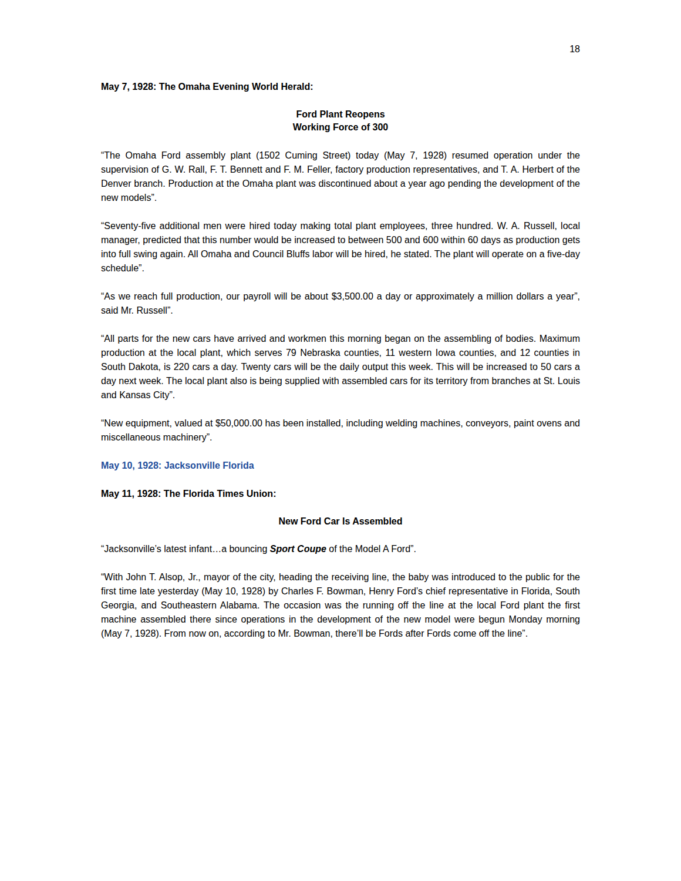18
May 7, 1928: The Omaha Evening World Herald:
Ford Plant Reopens
Working Force of 300
“The Omaha Ford assembly plant (1502 Cuming Street) today (May 7, 1928) resumed operation under the supervision of G. W. Rall, F. T. Bennett and F. M. Feller, factory production representatives, and T. A. Herbert of the Denver branch. Production at the Omaha plant was discontinued about a year ago pending the development of the new models”.
“Seventy-five additional men were hired today making total plant employees, three hundred. W. A. Russell, local manager, predicted that this number would be increased to between 500 and 600 within 60 days as production gets into full swing again. All Omaha and Council Bluffs labor will be hired, he stated. The plant will operate on a five-day schedule”.
“As we reach full production, our payroll will be about $3,500.00 a day or approximately a million dollars a year”, said Mr. Russell”.
“All parts for the new cars have arrived and workmen this morning began on the assembling of bodies. Maximum production at the local plant, which serves 79 Nebraska counties, 11 western Iowa counties, and 12 counties in South Dakota, is 220 cars a day. Twenty cars will be the daily output this week. This will be increased to 50 cars a day next week. The local plant also is being supplied with assembled cars for its territory from branches at St. Louis and Kansas City”.
“New equipment, valued at $50,000.00 has been installed, including welding machines, conveyors, paint ovens and miscellaneous machinery”.
May 10, 1928: Jacksonville Florida
May 11, 1928: The Florida Times Union:
New Ford Car Is Assembled
“Jacksonville’s latest infant…a bouncing Sport Coupe of the Model A Ford”.
“With John T. Alsop, Jr., mayor of the city, heading the receiving line, the baby was introduced to the public for the first time late yesterday (May 10, 1928) by Charles F. Bowman, Henry Ford’s chief representative in Florida, South Georgia, and Southeastern Alabama. The occasion was the running off the line at the local Ford plant the first machine assembled there since operations in the development of the new model were begun Monday morning (May 7, 1928). From now on, according to Mr. Bowman, there’ll be Fords after Fords come off the line”.